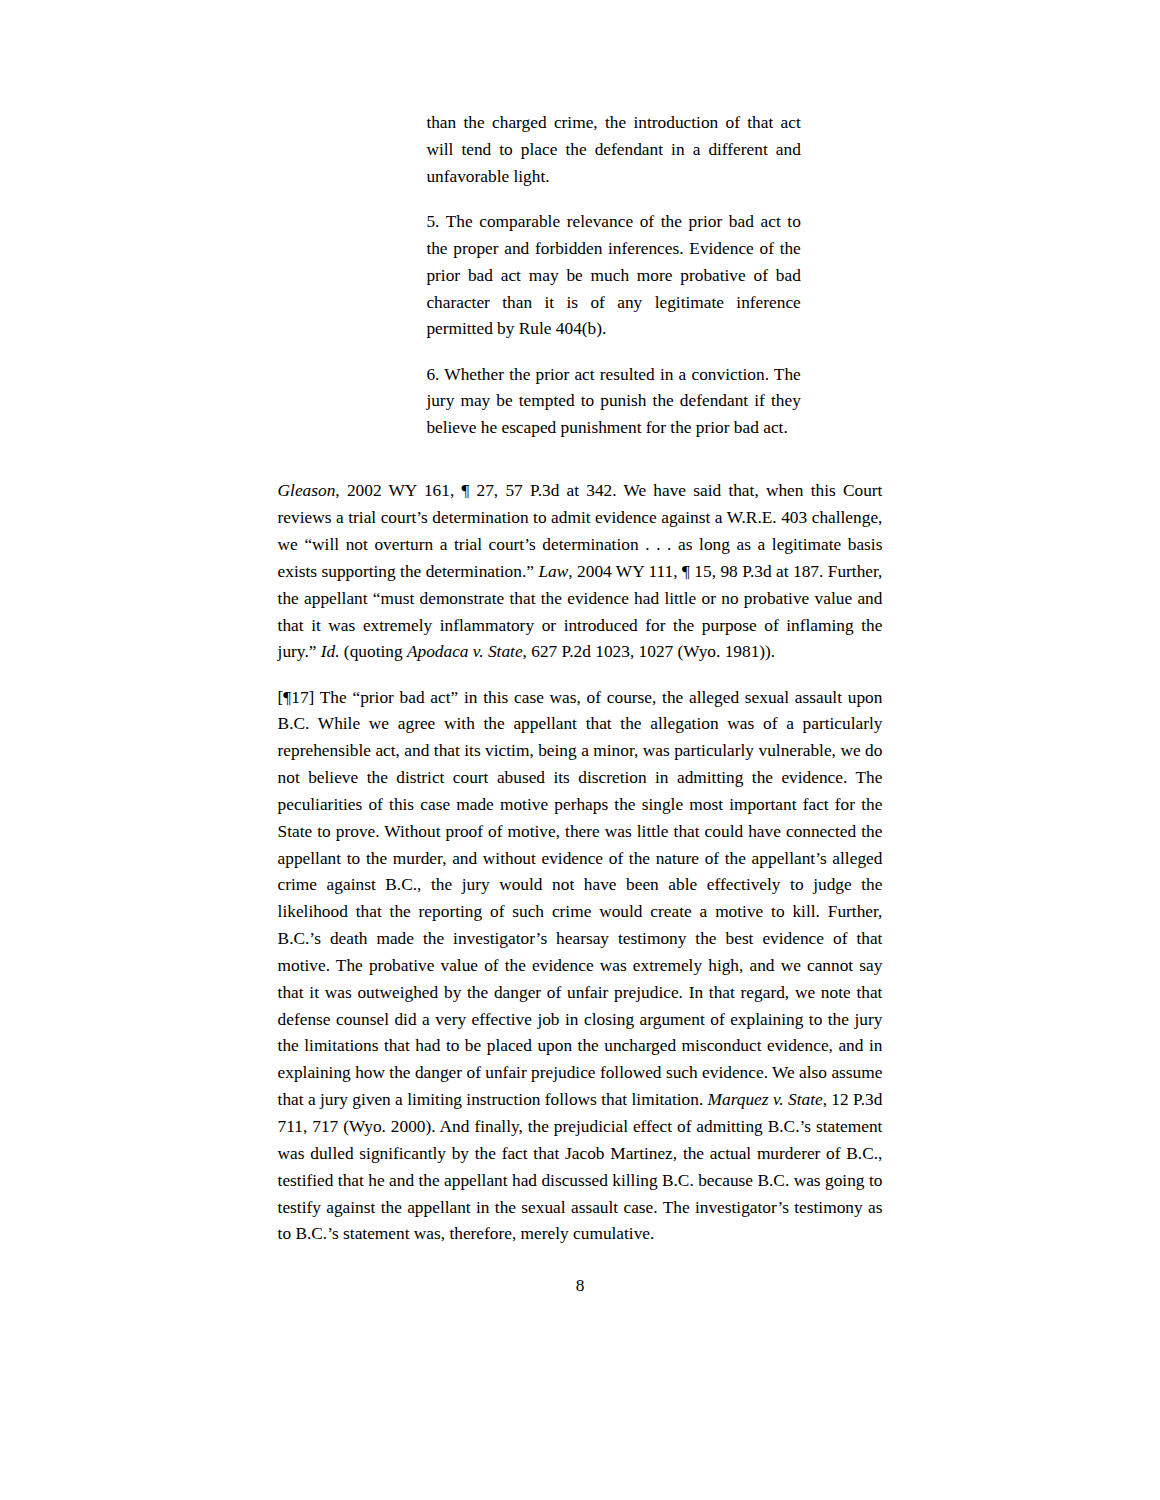than the charged crime, the introduction of that act will tend to place the defendant in a different and unfavorable light.
5. The comparable relevance of the prior bad act to the proper and forbidden inferences. Evidence of the prior bad act may be much more probative of bad character than it is of any legitimate inference permitted by Rule 404(b).
6. Whether the prior act resulted in a conviction. The jury may be tempted to punish the defendant if they believe he escaped punishment for the prior bad act.
Gleason, 2002 WY 161, ¶ 27, 57 P.3d at 342. We have said that, when this Court reviews a trial court’s determination to admit evidence against a W.R.E. 403 challenge, we “will not overturn a trial court’s determination . . . as long as a legitimate basis exists supporting the determination.” Law, 2004 WY 111, ¶ 15, 98 P.3d at 187. Further, the appellant “must demonstrate that the evidence had little or no probative value and that it was extremely inflammatory or introduced for the purpose of inflaming the jury.” Id. (quoting Apodaca v. State, 627 P.2d 1023, 1027 (Wyo. 1981)).
[¶17] The “prior bad act” in this case was, of course, the alleged sexual assault upon B.C. While we agree with the appellant that the allegation was of a particularly reprehensible act, and that its victim, being a minor, was particularly vulnerable, we do not believe the district court abused its discretion in admitting the evidence. The peculiarities of this case made motive perhaps the single most important fact for the State to prove. Without proof of motive, there was little that could have connected the appellant to the murder, and without evidence of the nature of the appellant’s alleged crime against B.C., the jury would not have been able effectively to judge the likelihood that the reporting of such crime would create a motive to kill. Further, B.C.’s death made the investigator’s hearsay testimony the best evidence of that motive. The probative value of the evidence was extremely high, and we cannot say that it was outweighed by the danger of unfair prejudice. In that regard, we note that defense counsel did a very effective job in closing argument of explaining to the jury the limitations that had to be placed upon the uncharged misconduct evidence, and in explaining how the danger of unfair prejudice followed such evidence. We also assume that a jury given a limiting instruction follows that limitation. Marquez v. State, 12 P.3d 711, 717 (Wyo. 2000). And finally, the prejudicial effect of admitting B.C.’s statement was dulled significantly by the fact that Jacob Martinez, the actual murderer of B.C., testified that he and the appellant had discussed killing B.C. because B.C. was going to testify against the appellant in the sexual assault case. The investigator’s testimony as to B.C.’s statement was, therefore, merely cumulative.
8